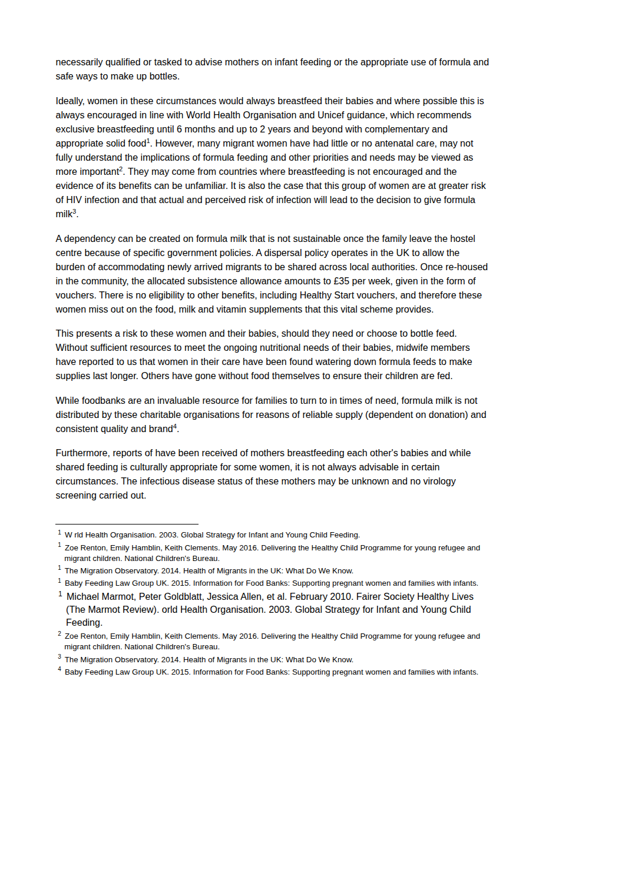necessarily qualified or tasked to advise mothers on infant feeding or the appropriate use of formula and safe ways to make up bottles.
Ideally, women in these circumstances would always breastfeed their babies and where possible this is always encouraged in line with World Health Organisation and Unicef guidance, which recommends exclusive breastfeeding until 6 months and up to 2 years and beyond with complementary and appropriate solid food1. However, many migrant women have had little or no antenatal care, may not fully understand the implications of formula feeding and other priorities and needs may be viewed as more important2. They may come from countries where breastfeeding is not encouraged and the evidence of its benefits can be unfamiliar. It is also the case that this group of women are at greater risk of HIV infection and that actual and perceived risk of infection will lead to the decision to give formula milk3.
A dependency can be created on formula milk that is not sustainable once the family leave the hostel centre because of specific government policies. A dispersal policy operates in the UK to allow the burden of accommodating newly arrived migrants to be shared across local authorities. Once re-housed in the community, the allocated subsistence allowance amounts to £35 per week, given in the form of vouchers. There is no eligibility to other benefits, including Healthy Start vouchers, and therefore these women miss out on the food, milk and vitamin supplements that this vital scheme provides.
This presents a risk to these women and their babies, should they need or choose to bottle feed. Without sufficient resources to meet the ongoing nutritional needs of their babies, midwife members have reported to us that women in their care have been found watering down formula feeds to make supplies last longer. Others have gone without food themselves to ensure their children are fed.
While foodbanks are an invaluable resource for families to turn to in times of need, formula milk is not distributed by these charitable organisations for reasons of reliable supply (dependent on donation) and consistent quality and brand4.
Furthermore, reports of have been received of mothers breastfeeding each other's babies and while shared feeding is culturally appropriate for some women, it is not always advisable in certain circumstances. The infectious disease status of these mothers may be unknown and no virology screening carried out.
1 W rld Health Organisation. 2003. Global Strategy for Infant and Young Child Feeding.
1 Zoe Renton, Emily Hamblin, Keith Clements. May 2016. Delivering the Healthy Child Programme for young refugee and migrant children. National Children's Bureau.
1 The Migration Observatory. 2014. Health of Migrants in the UK: What Do We Know.
1 Baby Feeding Law Group UK. 2015. Information for Food Banks: Supporting pregnant women and families with infants.
1 Michael Marmot, Peter Goldblatt, Jessica Allen, et al. February 2010. Fairer Society Healthy Lives (The Marmot Review). orld Health Organisation. 2003. Global Strategy for Infant and Young Child Feeding.
2 Zoe Renton, Emily Hamblin, Keith Clements. May 2016. Delivering the Healthy Child Programme for young refugee and migrant children. National Children's Bureau.
3 The Migration Observatory. 2014. Health of Migrants in the UK: What Do We Know.
4 Baby Feeding Law Group UK. 2015. Information for Food Banks: Supporting pregnant women and families with infants.